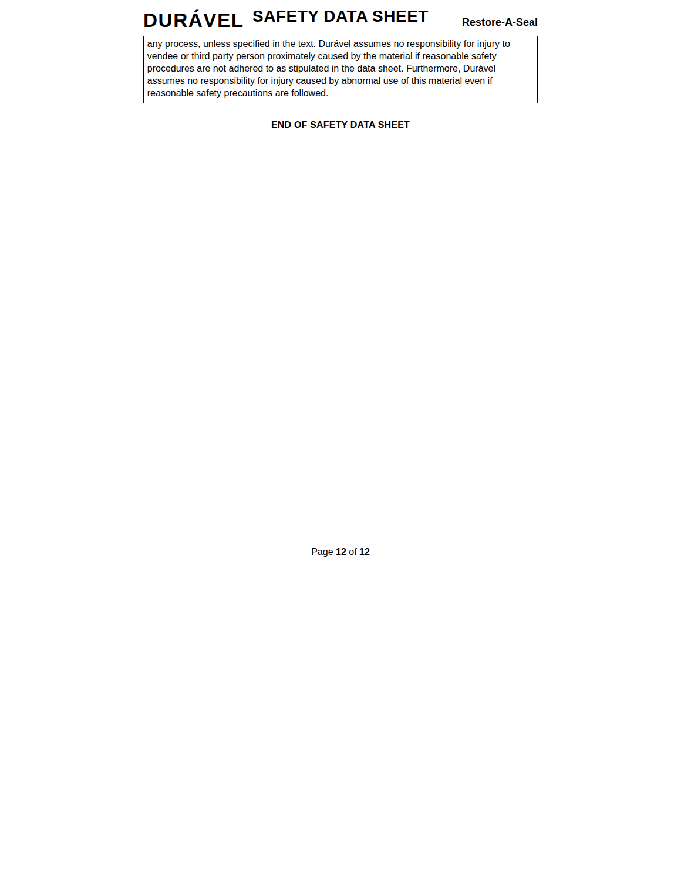SAFETY DATA SHEET
DURÁVEL
Restore-A-Seal
any process, unless specified in the text. Durável assumes no responsibility for injury to vendee or third party person proximately caused by the material if reasonable safety procedures are not adhered to as stipulated in the data sheet. Furthermore, Durável assumes no responsibility for injury caused by abnormal use of this material even if reasonable safety precautions are followed.
END OF SAFETY DATA SHEET
Page 12 of 12